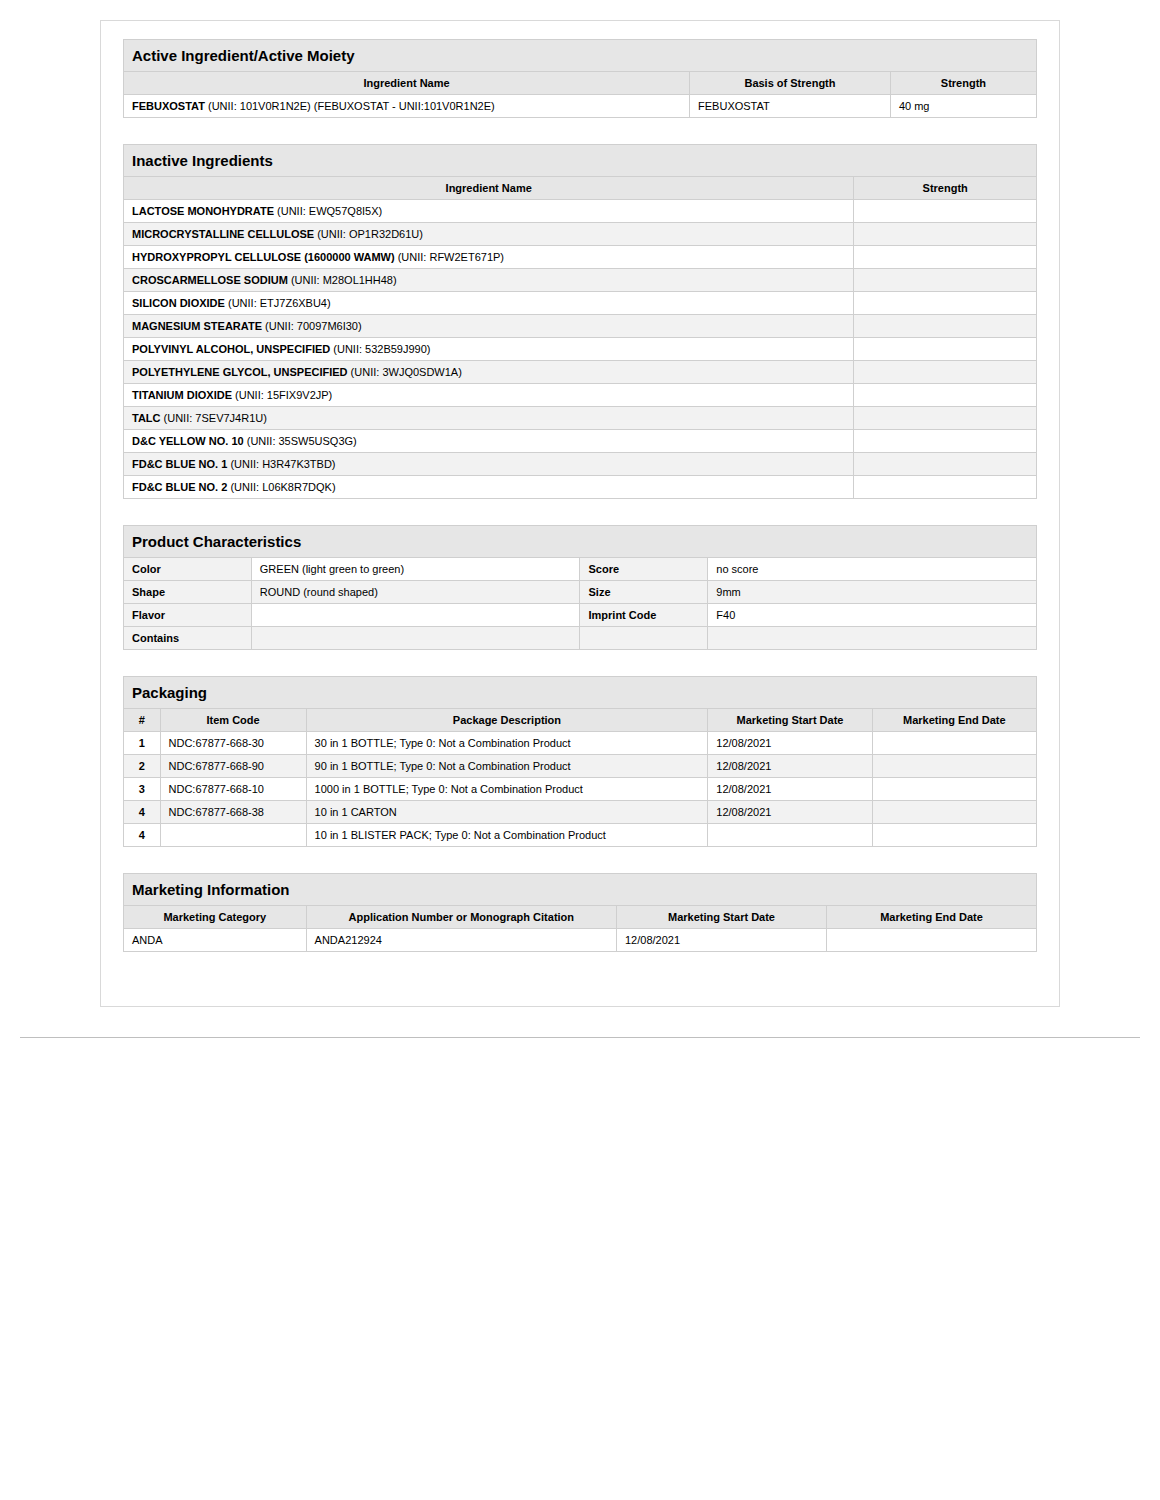Active Ingredient/Active Moiety
| Ingredient Name | Basis of Strength | Strength |
| --- | --- | --- |
| FEBUXOSTAT (UNII: 101V0R1N2E) (FEBUXOSTAT - UNII:101V0R1N2E) | FEBUXOSTAT | 40 mg |
Inactive Ingredients
| Ingredient Name | Strength |
| --- | --- |
| LACTOSE MONOHYDRATE (UNII: EWQ57Q8I5X) | |
| MICROCRYSTALLINE CELLULOSE (UNII: OP1R32D61U) | |
| HYDROXYPROPYL CELLULOSE (1600000 WAMW) (UNII: RFW2ET671P) | |
| CROSCARMELLOSE SODIUM (UNII: M28OL1HH48) | |
| SILICON DIOXIDE (UNII: ETJ7Z6XBU4) | |
| MAGNESIUM STEARATE (UNII: 70097M6I30) | |
| POLYVINYL ALCOHOL, UNSPECIFIED (UNII: 532B59J990) | |
| POLYETHYLENE GLYCOL, UNSPECIFIED (UNII: 3WJQ0SDW1A) | |
| TITANIUM DIOXIDE (UNII: 15FIX9V2JP) | |
| TALC (UNII: 7SEV7J4R1U) | |
| D&C YELLOW NO. 10 (UNII: 35SW5USQ3G) | |
| FD&C BLUE NO. 1 (UNII: H3R47K3TBD) | |
| FD&C BLUE NO. 2 (UNII: L06K8R7DQK) | |
Product Characteristics
| Color | GREEN (light green to green) | Score | no score |
| Shape | ROUND (round shaped) | Size | 9mm |
| Flavor | | Imprint Code | F40 |
| Contains | | | |
Packaging
| # | Item Code | Package Description | Marketing Start Date | Marketing End Date |
| --- | --- | --- | --- | --- |
| 1 | NDC:67877-668-30 | 30 in 1 BOTTLE; Type 0: Not a Combination Product | 12/08/2021 | |
| 2 | NDC:67877-668-90 | 90 in 1 BOTTLE; Type 0: Not a Combination Product | 12/08/2021 | |
| 3 | NDC:67877-668-10 | 1000 in 1 BOTTLE; Type 0: Not a Combination Product | 12/08/2021 | |
| 4 | NDC:67877-668-38 | 10 in 1 CARTON | 12/08/2021 | |
| 4 | | 10 in 1 BLISTER PACK; Type 0: Not a Combination Product | | |
Marketing Information
| Marketing Category | Application Number or Monograph Citation | Marketing Start Date | Marketing End Date |
| --- | --- | --- | --- |
| ANDA | ANDA212924 | 12/08/2021 | |